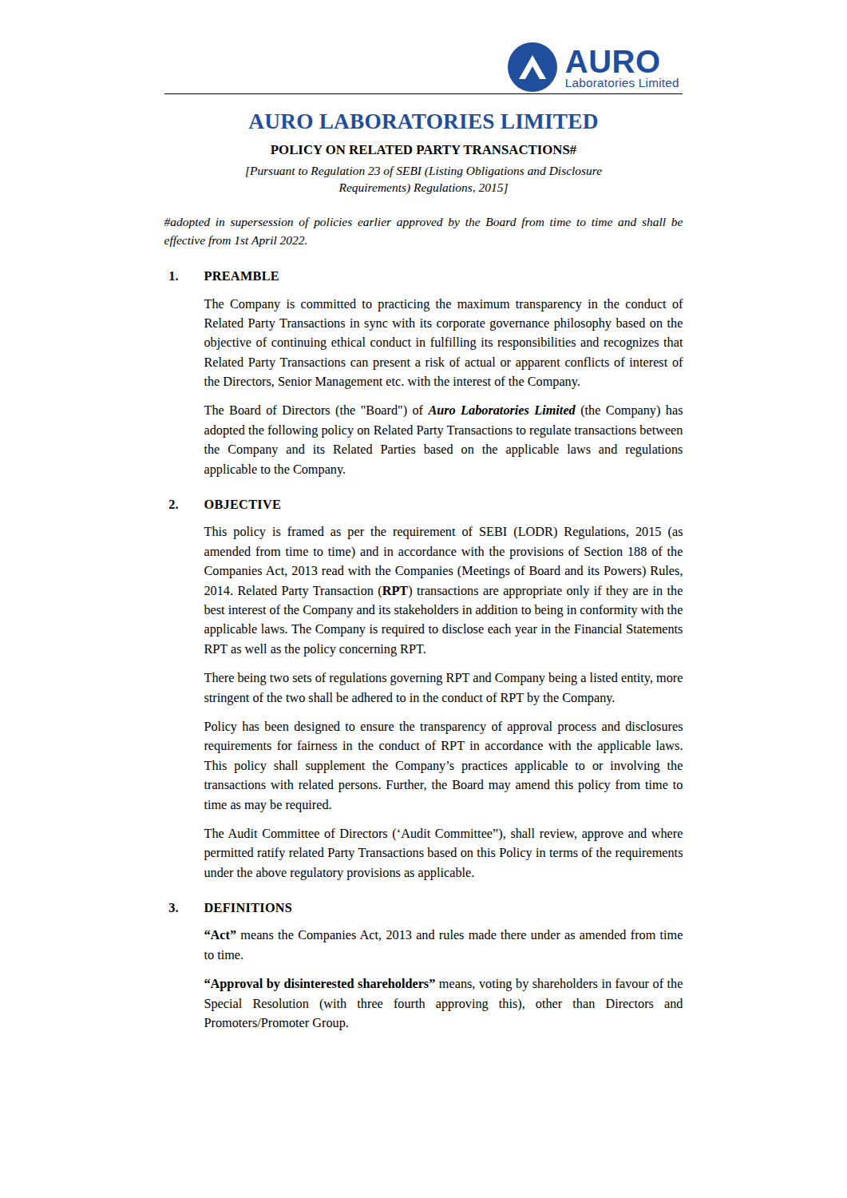AURO
Laboratories Limited
AURO LABORATORIES LIMITED
POLICY ON RELATED PARTY TRANSACTIONS#
[Pursuant to Regulation 23 of SEBI (Listing Obligations and Disclosure
Requirements) Regulations, 2015]
#adopted in supersession of policies earlier approved by the Board from time to time and shall be effective from 1st April 2022.
PREAMBLE
The Company is committed to practicing the maximum transparency in the conduct of Related Party Transactions in sync with its corporate governance philosophy based on the objective of continuing ethical conduct in fulfilling its responsibilities and recognizes that Related Party Transactions can present a risk of actual or apparent conflicts of interest of the Directors, Senior Management etc. with the interest of the Company.
The Board of Directors (the "Board") of Auro Laboratories Limited (the Company) has adopted the following policy on Related Party Transactions to regulate transactions between the Company and its Related Parties based on the applicable laws and regulations applicable to the Company.
OBJECTIVE
This policy is framed as per the requirement of SEBI (LODR) Regulations, 2015 (as amended from time to time) and in accordance with the provisions of Section 188 of the Companies Act, 2013 read with the Companies (Meetings of Board and its Powers) Rules, 2014. Related Party Transaction (RPT) transactions are appropriate only if they are in the best interest of the Company and its stakeholders in addition to being in conformity with the applicable laws. The Company is required to disclose each year in the Financial Statements RPT as well as the policy concerning RPT.
There being two sets of regulations governing RPT and Company being a listed entity, more stringent of the two shall be adhered to in the conduct of RPT by the Company.
Policy has been designed to ensure the transparency of approval process and disclosures requirements for fairness in the conduct of RPT in accordance with the applicable laws. This policy shall supplement the Company’s practices applicable to or involving the transactions with related persons. Further, the Board may amend this policy from time to time as may be required.
The Audit Committee of Directors (‘Audit Committee”), shall review, approve and where permitted ratify related Party Transactions based on this Policy in terms of the requirements under the above regulatory provisions as applicable.
DEFINITIONS
“Act” means the Companies Act, 2013 and rules made there under as amended from time to time.
“Approval by disinterested shareholders” means, voting by shareholders in favour of the Special Resolution (with three fourth approving this), other than Directors and Promoters/Promoter Group.